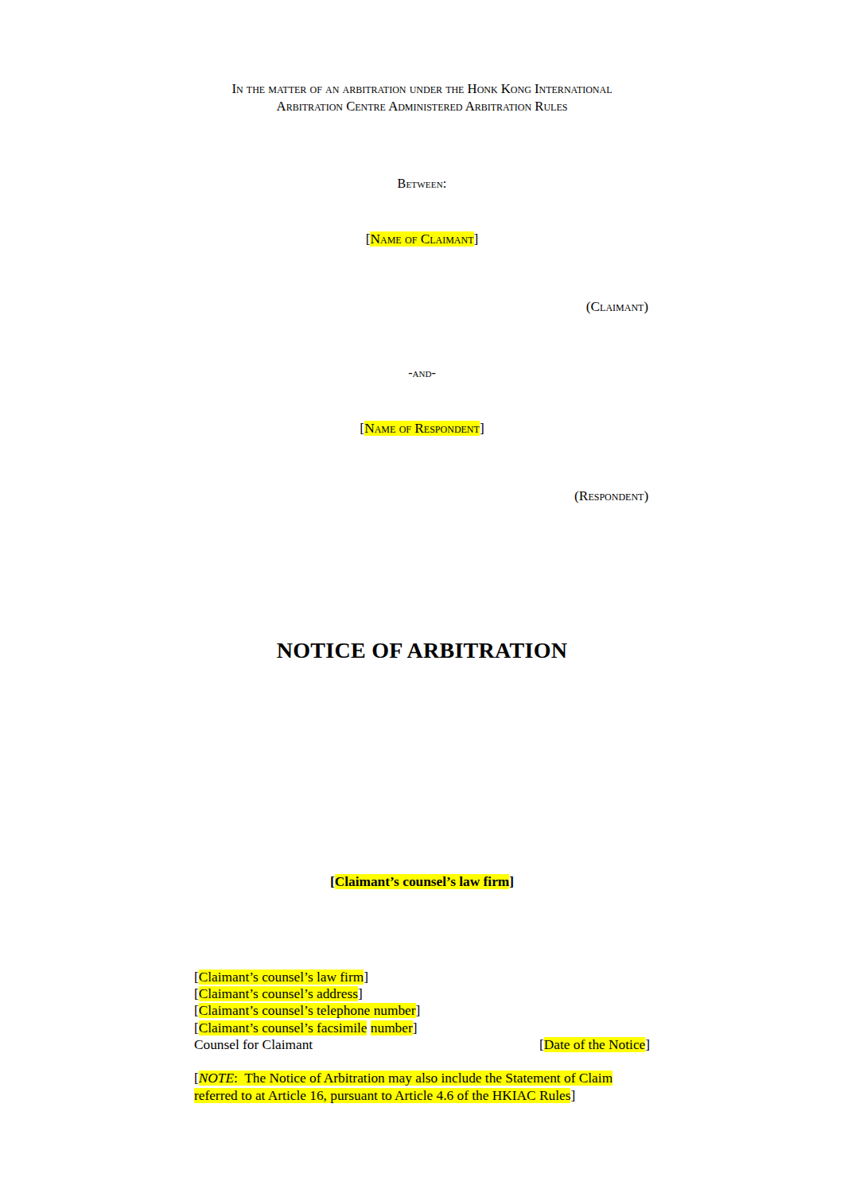In the matter of an arbitration under the Honk Kong International Arbitration Centre Administered Arbitration Rules
Between:
[Name of Claimant]
(Claimant)
-and-
[Name of Respondent]
(Respondent)
NOTICE OF ARBITRATION
[Claimant’s counsel’s law firm]
[Claimant’s counsel’s law firm]
[Claimant’s counsel’s address]
[Claimant’s counsel’s telephone number]
[Claimant’s counsel’s facsimile number]
Counsel for Claimant [Date of the Notice]
[NOTE: The Notice of Arbitration may also include the Statement of Claim referred to at Article 16, pursuant to Article 4.6 of the HKIAC Rules]